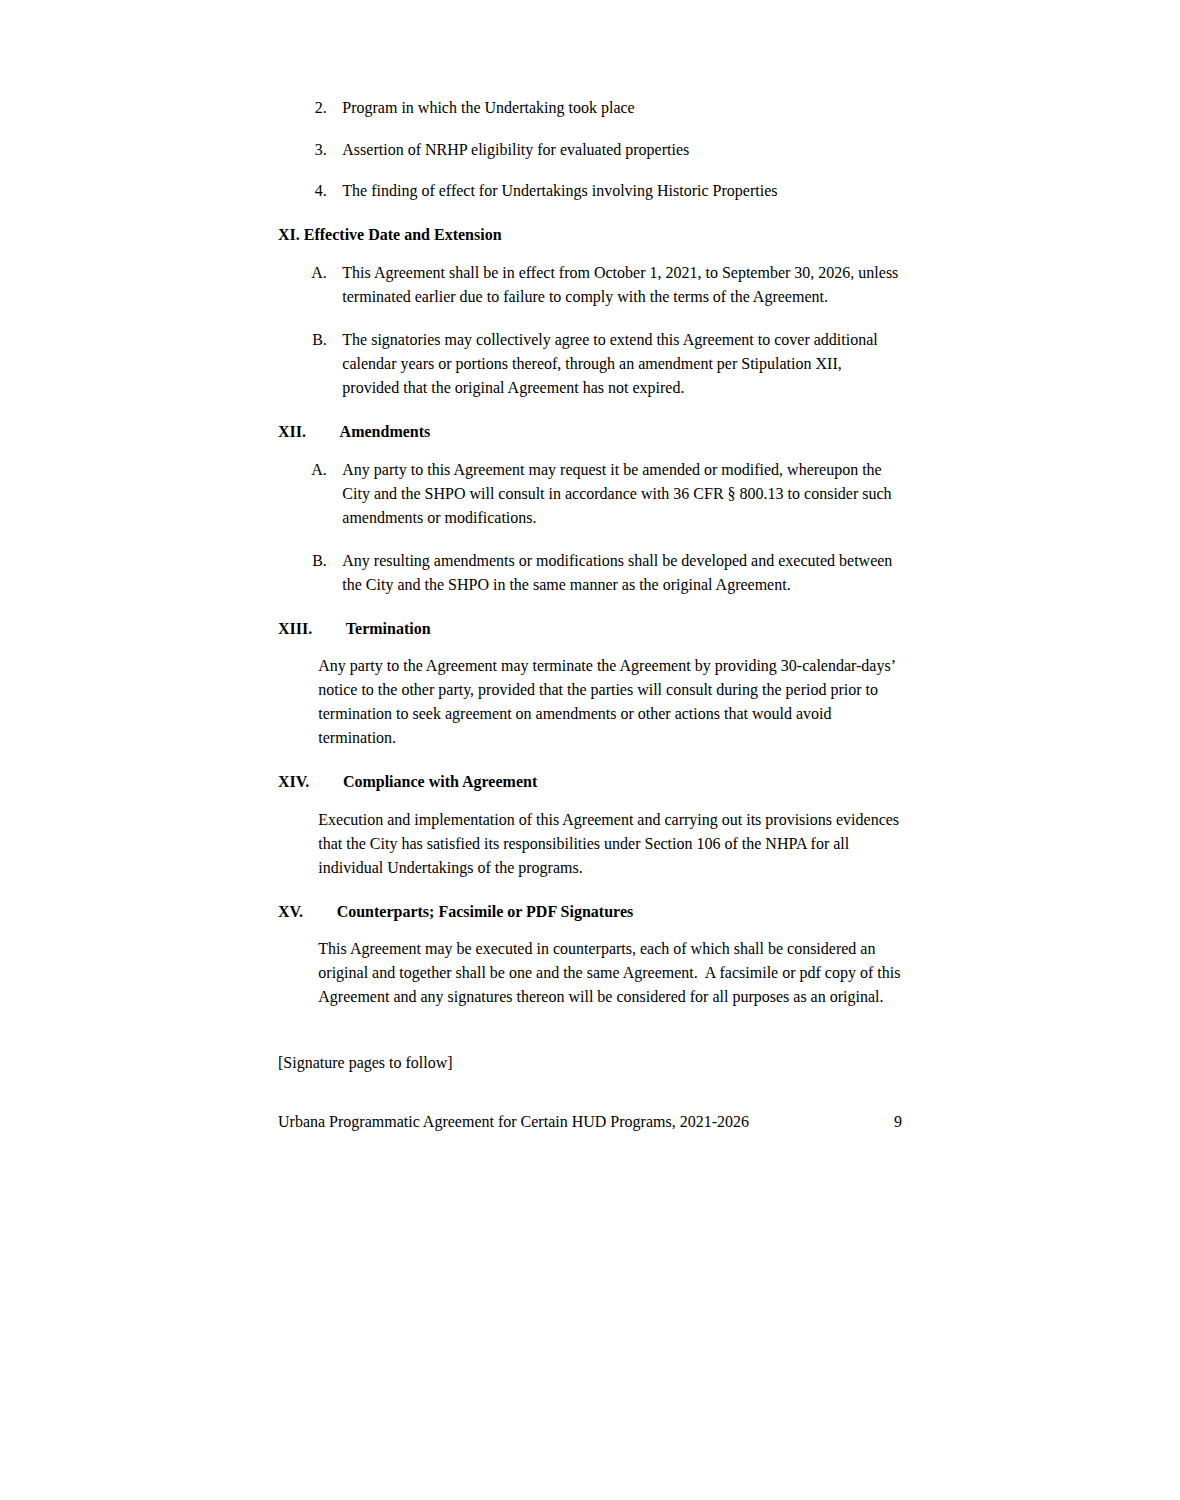Program in which the Undertaking took place
Assertion of NRHP eligibility for evaluated properties
The finding of effect for Undertakings involving Historic Properties
XI. Effective Date and Extension
This Agreement shall be in effect from October 1, 2021, to September 30, 2026, unless terminated earlier due to failure to comply with the terms of the Agreement.
The signatories may collectively agree to extend this Agreement to cover additional calendar years or portions thereof, through an amendment per Stipulation XII, provided that the original Agreement has not expired.
XII. Amendments
Any party to this Agreement may request it be amended or modified, whereupon the City and the SHPO will consult in accordance with 36 CFR § 800.13 to consider such amendments or modifications.
Any resulting amendments or modifications shall be developed and executed between the City and the SHPO in the same manner as the original Agreement.
XIII. Termination
Any party to the Agreement may terminate the Agreement by providing 30-calendar-days’ notice to the other party, provided that the parties will consult during the period prior to termination to seek agreement on amendments or other actions that would avoid termination.
XIV. Compliance with Agreement
Execution and implementation of this Agreement and carrying out its provisions evidences that the City has satisfied its responsibilities under Section 106 of the NHPA for all individual Undertakings of the programs.
XV. Counterparts; Facsimile or PDF Signatures
This Agreement may be executed in counterparts, each of which shall be considered an original and together shall be one and the same Agreement. A facsimile or pdf copy of this Agreement and any signatures thereon will be considered for all purposes as an original.
[Signature pages to follow]
Urbana Programmatic Agreement for Certain HUD Programs, 2021-2026 9